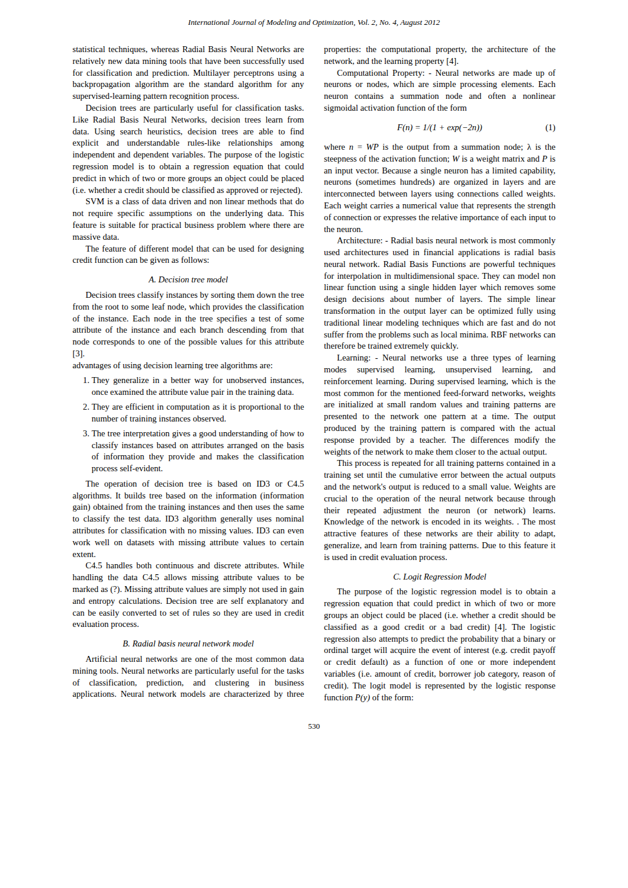International Journal of Modeling and Optimization, Vol. 2, No. 4, August 2012
statistical techniques, whereas Radial Basis Neural Networks are relatively new data mining tools that have been successfully used for classification and prediction. Multilayer perceptrons using a backpropagation algorithm are the standard algorithm for any supervised-learning pattern recognition process.
Decision trees are particularly useful for classification tasks. Like Radial Basis Neural Networks, decision trees learn from data. Using search heuristics, decision trees are able to find explicit and understandable rules-like relationships among independent and dependent variables. The purpose of the logistic regression model is to obtain a regression equation that could predict in which of two or more groups an object could be placed (i.e. whether a credit should be classified as approved or rejected).
SVM is a class of data driven and non linear methods that do not require specific assumptions on the underlying data. This feature is suitable for practical business problem where there are massive data.
The feature of different model that can be used for designing credit function can be given as follows:
A. Decision tree model
Decision trees classify instances by sorting them down the tree from the root to some leaf node, which provides the classification of the instance. Each node in the tree specifies a test of some attribute of the instance and each branch descending from that node corresponds to one of the possible values for this attribute [3].
advantages of using decision learning tree algorithms are:
They generalize in a better way for unobserved instances, once examined the attribute value pair in the training data.
They are efficient in computation as it is proportional to the number of training instances observed.
The tree interpretation gives a good understanding of how to classify instances based on attributes arranged on the basis of information they provide and makes the classification process self-evident.
The operation of decision tree is based on ID3 or C4.5 algorithms. It builds tree based on the information (information gain) obtained from the training instances and then uses the same to classify the test data. ID3 algorithm generally uses nominal attributes for classification with no missing values. ID3 can even work well on datasets with missing attribute values to certain extent.
C4.5 handles both continuous and discrete attributes. While handling the data C4.5 allows missing attribute values to be marked as (?). Missing attribute values are simply not used in gain and entropy calculations. Decision tree are self explanatory and can be easily converted to set of rules so they are used in credit evaluation process.
B. Radial basis neural network model
Artificial neural networks are one of the most common data mining tools. Neural networks are particularly useful for the tasks of classification, prediction, and clustering in business applications. Neural network models are characterized by three properties: the computational property, the architecture of the network, and the learning property [4].
Computational Property: - Neural networks are made up of neurons or nodes, which are simple processing elements. Each neuron contains a summation node and often a nonlinear sigmoidal activation function of the form
F(n) = 1/(1 + exp(−2n)) (1)
where n = WP is the output from a summation node; λ is the steepness of the activation function; W is a weight matrix and P is an input vector. Because a single neuron has a limited capability, neurons (sometimes hundreds) are organized in layers and are interconnected between layers using connections called weights. Each weight carries a numerical value that represents the strength of connection or expresses the relative importance of each input to the neuron.
Architecture: - Radial basis neural network is most commonly used architectures used in financial applications is radial basis neural network. Radial Basis Functions are powerful techniques for interpolation in multidimensional space. They can model non linear function using a single hidden layer which removes some design decisions about number of layers. The simple linear transformation in the output layer can be optimized fully using traditional linear modeling techniques which are fast and do not suffer from the problems such as local minima. RBF networks can therefore be trained extremely quickly.
Learning: - Neural networks use a three types of learning modes supervised learning, unsupervised learning, and reinforcement learning. During supervised learning, which is the most common for the mentioned feed-forward networks, weights are initialized at small random values and training patterns are presented to the network one pattern at a time. The output produced by the training pattern is compared with the actual response provided by a teacher. The differences modify the weights of the network to make them closer to the actual output.
This process is repeated for all training patterns contained in a training set until the cumulative error between the actual outputs and the network's output is reduced to a small value. Weights are crucial to the operation of the neural network because through their repeated adjustment the neuron (or network) learns. Knowledge of the network is encoded in its weights. . The most attractive features of these networks are their ability to adapt, generalize, and learn from training patterns. Due to this feature it is used in credit evaluation process.
C. Logit Regression Model
The purpose of the logistic regression model is to obtain a regression equation that could predict in which of two or more groups an object could be placed (i.e. whether a credit should be classified as a good credit or a bad credit) [4]. The logistic regression also attempts to predict the probability that a binary or ordinal target will acquire the event of interest (e.g. credit payoff or credit default) as a function of one or more independent variables (i.e. amount of credit, borrower job category, reason of credit). The logit model is represented by the logistic response function P(y) of the form:
530